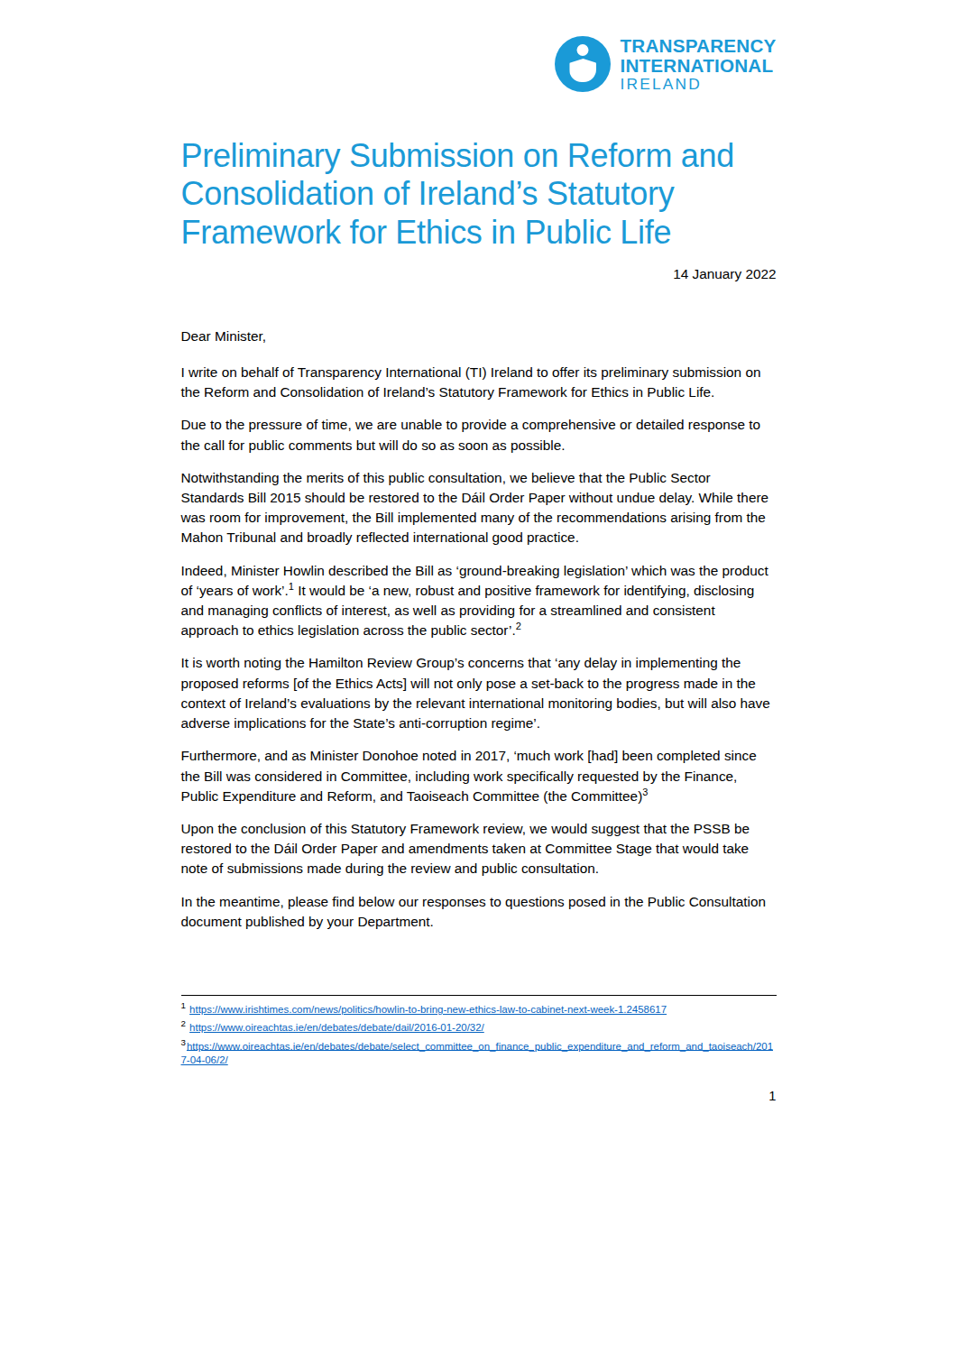TRANSPARENCY INTERNATIONAL IRELAND
Preliminary Submission on Reform and Consolidation of Ireland’s Statutory Framework for Ethics in Public Life
14 January 2022
Dear Minister,
I write on behalf of Transparency International (TI) Ireland to offer its preliminary submission on the Reform and Consolidation of Ireland’s Statutory Framework for Ethics in Public Life.
Due to the pressure of time, we are unable to provide a comprehensive or detailed response to the call for public comments but will do so as soon as possible.
Notwithstanding the merits of this public consultation, we believe that the Public Sector Standards Bill 2015 should be restored to the Dáil Order Paper without undue delay. While there was room for improvement, the Bill implemented many of the recommendations arising from the Mahon Tribunal and broadly reflected international good practice.
Indeed, Minister Howlin described the Bill as ‘ground-breaking legislation’ which was the product of ‘years of work’.1 It would be ‘a new, robust and positive framework for identifying, disclosing and managing conflicts of interest, as well as providing for a streamlined and consistent approach to ethics legislation across the public sector’.2
It is worth noting the Hamilton Review Group’s concerns that ‘any delay in implementing the proposed reforms [of the Ethics Acts] will not only pose a set-back to the progress made in the context of Ireland’s evaluations by the relevant international monitoring bodies, but will also have adverse implications for the State’s anti-corruption regime’.
Furthermore, and as Minister Donohoe noted in 2017, ‘much work [had] been completed since the Bill was considered in Committee, including work specifically requested by the Finance, Public Expenditure and Reform, and Taoiseach Committee (the Committee)3
Upon the conclusion of this Statutory Framework review, we would suggest that the PSSB be restored to the Dáil Order Paper and amendments taken at Committee Stage that would take note of submissions made during the review and public consultation.
In the meantime, please find below our responses to questions posed in the Public Consultation document published by your Department.
1 https://www.irishtimes.com/news/politics/howlin-to-bring-new-ethics-law-to-cabinet-next-week-1.2458617
2 https://www.oireachtas.ie/en/debates/debate/dail/2016-01-20/32/
3 https://www.oireachtas.ie/en/debates/debate/select_committee_on_finance_public_expenditure_and_reform_and_taoiseach/2017-04-06/2/
1